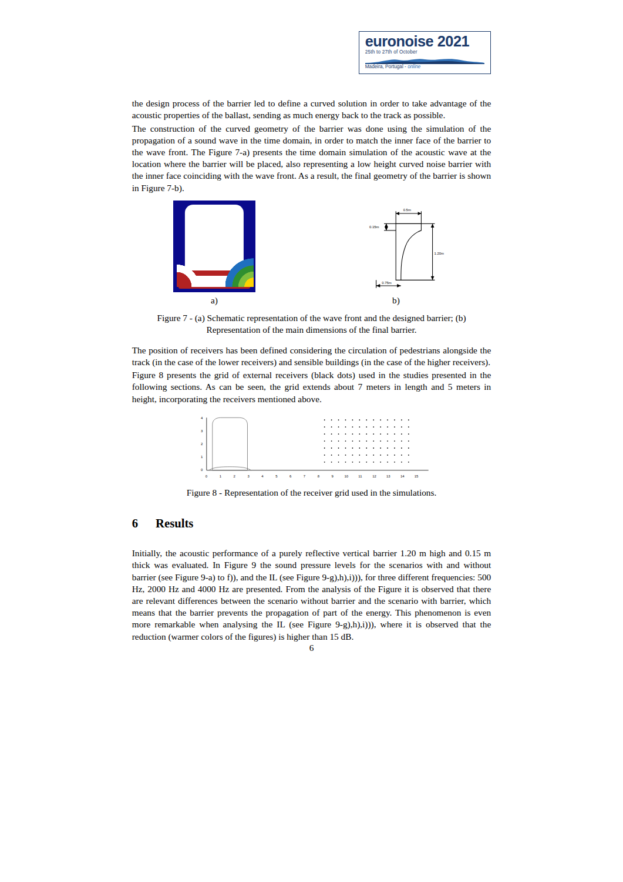euronoise 2021
25th to 27th of October
Madeira, Portugal - online
the design process of the barrier led to define a curved solution in order to take advantage of the acoustic properties of the ballast, sending as much energy back to the track as possible.
The construction of the curved geometry of the barrier was done using the simulation of the propagation of a sound wave in the time domain, in order to match the inner face of the barrier to the wave front. The Figure 7-a) presents the time domain simulation of the acoustic wave at the location where the barrier will be placed, also representing a low height curved noise barrier with the inner face coinciding with the wave front. As a result, the final geometry of the barrier is shown in Figure 7-b).
a)
0.5m 0.15m 1.20m 0.75m
b)
Figure 7 - (a) Schematic representation of the wave front and the designed barrier; (b) Representation of the main dimensions of the final barrier.
The position of receivers has been defined considering the circulation of pedestrians alongside the track (in the case of the lower receivers) and sensible buildings (in the case of the higher receivers).
Figure 8 presents the grid of external receivers (black dots) used in the studies presented in the following sections. As can be seen, the grid extends about 7 meters in length and 5 meters in height, incorporating the receivers mentioned above.
4 3 2 1 0 0 1 2 3 4 5 6 7 8 9 10 11 12 13 14 15
Figure 8 - Representation of the receiver grid used in the simulations.
6 Results
Initially, the acoustic performance of a purely reflective vertical barrier 1.20 m high and 0.15 m thick was evaluated. In Figure 9 the sound pressure levels for the scenarios with and without barrier (see Figure 9-a) to f)), and the IL (see Figure 9-g),h),i))), for three different frequencies: 500 Hz, 2000 Hz and 4000 Hz are presented. From the analysis of the Figure it is observed that there are relevant differences between the scenario without barrier and the scenario with barrier, which means that the barrier prevents the propagation of part of the energy. This phenomenon is even more remarkable when analysing the IL (see Figure 9-g),h),i))), where it is observed that the reduction (warmer colors of the figures) is higher than 15 dB.
6